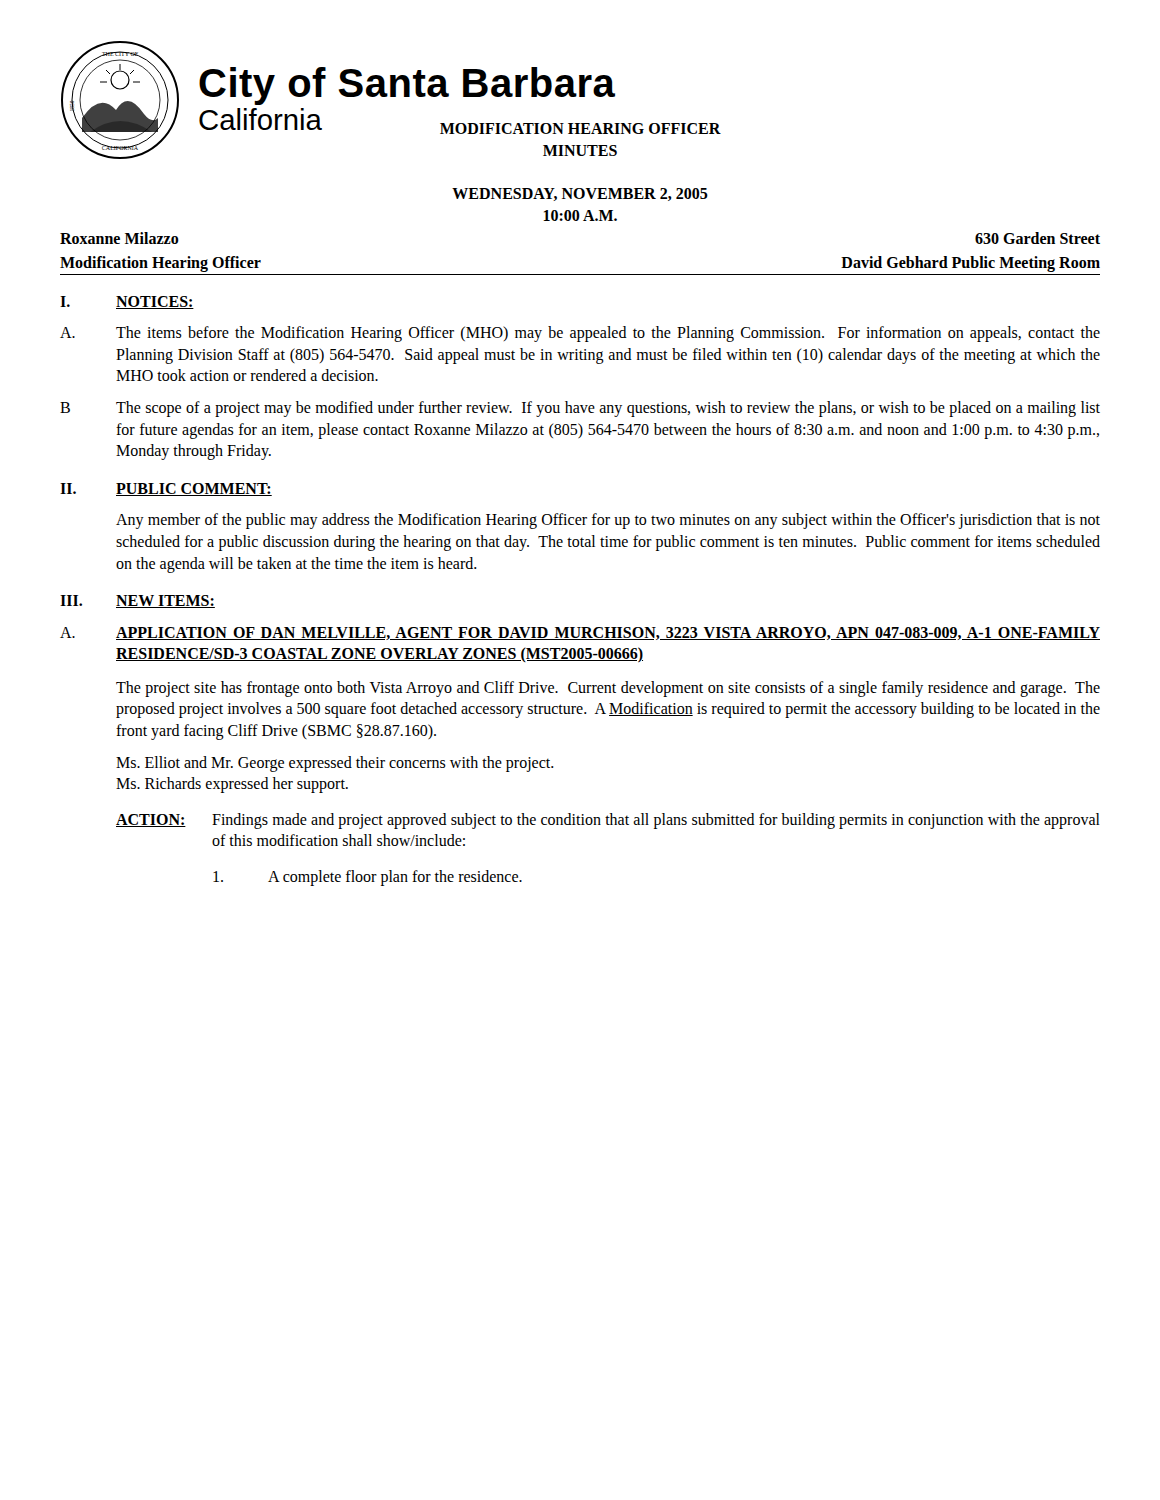THE CITY OF CALIFORNIA 1850
City of Santa Barbara
California
MODIFICATION HEARING OFFICER MINUTES
WEDNESDAY, NOVEMBER 2, 2005 10:00 A.M.
Roxanne Milazzo
630 Garden Street
Modification Hearing Officer
David Gebhard Public Meeting Room
I.
NOTICES:
A.
The items before the Modification Hearing Officer (MHO) may be appealed to the Planning Commission. For information on appeals, contact the Planning Division Staff at (805) 564-5470. Said appeal must be in writing and must be filed within ten (10) calendar days of the meeting at which the MHO took action or rendered a decision.
B
The scope of a project may be modified under further review. If you have any questions, wish to review the plans, or wish to be placed on a mailing list for future agendas for an item, please contact Roxanne Milazzo at (805) 564-5470 between the hours of 8:30 a.m. and noon and 1:00 p.m. to 4:30 p.m., Monday through Friday.
II.
PUBLIC COMMENT:
Any member of the public may address the Modification Hearing Officer for up to two minutes on any subject within the Officer's jurisdiction that is not scheduled for a public discussion during the hearing on that day. The total time for public comment is ten minutes. Public comment for items scheduled on the agenda will be taken at the time the item is heard.
III.
NEW ITEMS:
A.
APPLICATION OF DAN MELVILLE, AGENT FOR DAVID MURCHISON, 3223 VISTA ARROYO, APN 047-083-009, A-1 ONE-FAMILY RESIDENCE/SD-3 COASTAL ZONE OVERLAY ZONES (MST2005-00666)
The project site has frontage onto both Vista Arroyo and Cliff Drive. Current development on site consists of a single family residence and garage. The proposed project involves a 500 square foot detached accessory structure. A Modification is required to permit the accessory building to be located in the front yard facing Cliff Drive (SBMC §28.87.160).
Ms. Elliot and Mr. George expressed their concerns with the project.
Ms. Richards expressed her support.
ACTION:
Findings made and project approved subject to the condition that all plans submitted for building permits in conjunction with the approval of this modification shall show/include:
1.
A complete floor plan for the residence.